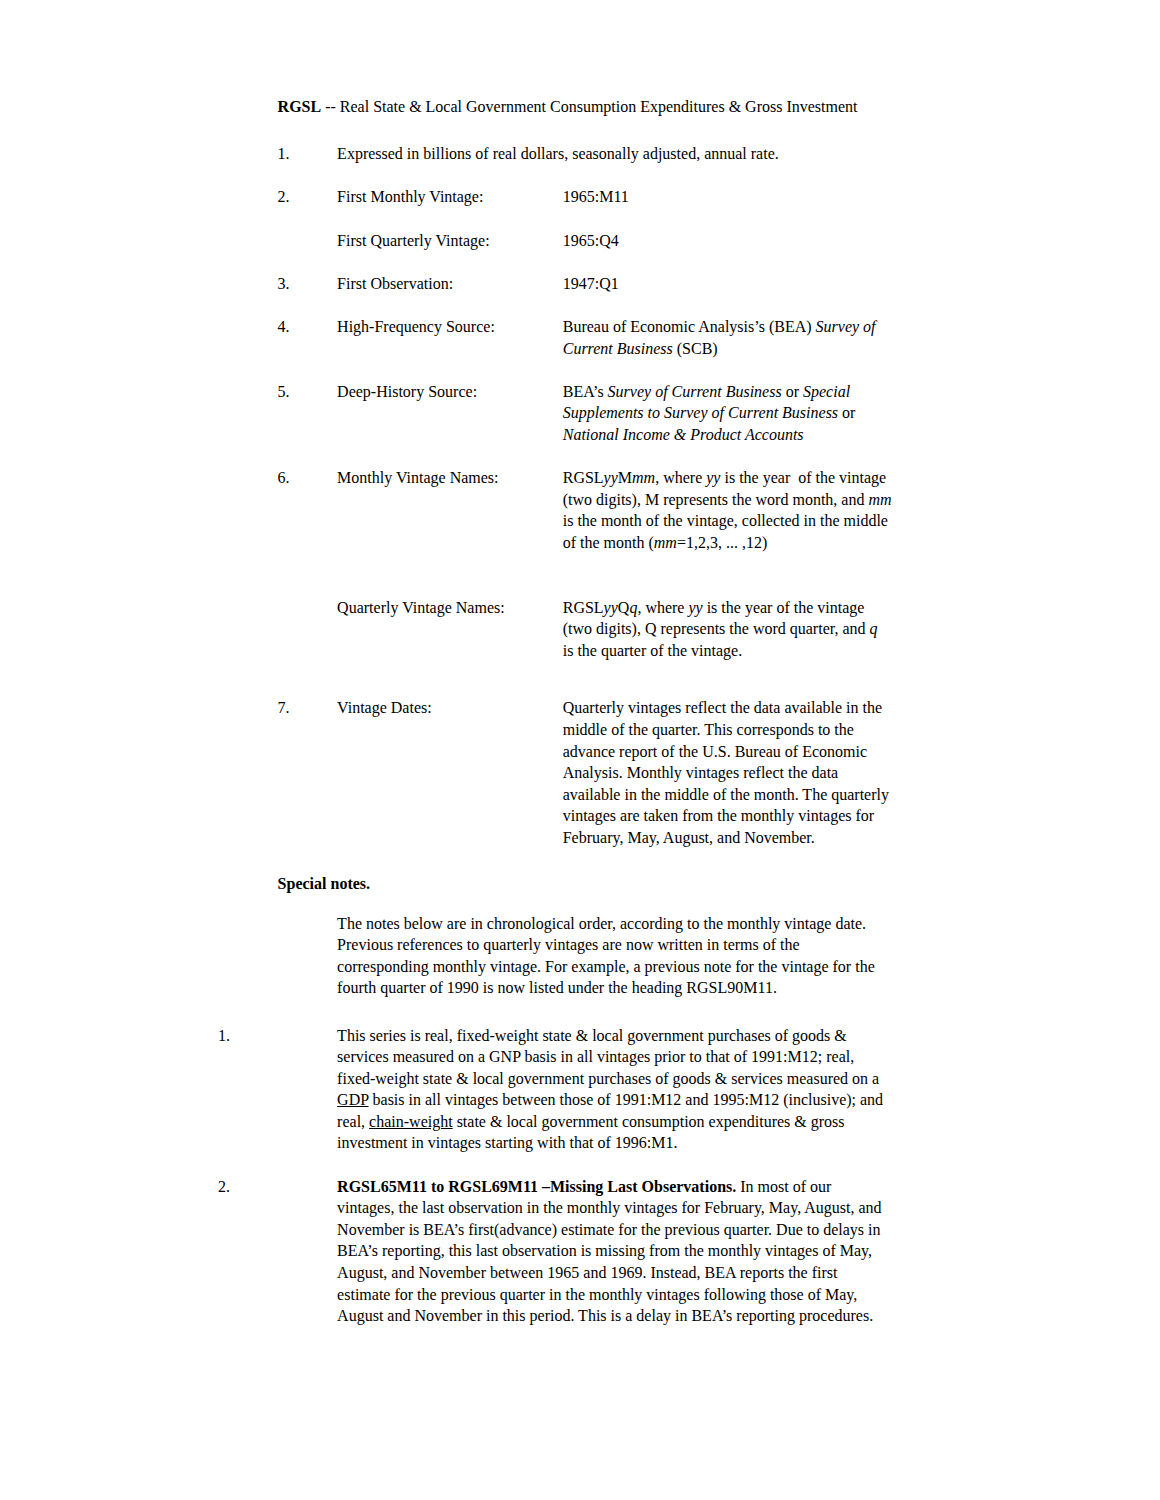RGSL -- Real State & Local Government Consumption Expenditures & Gross Investment
| 1. | Expressed in billions of real dollars, seasonally adjusted, annual rate. |
| 2. | First Monthly Vintage: | 1965:M11 |
| | First Quarterly Vintage: | 1965:Q4 |
| 3. | First Observation: | 1947:Q1 |
| 4. | High-Frequency Source: | Bureau of Economic Analysis’s (BEA) Survey of Current Business (SCB) |
| 5. | Deep-History Source: | BEA’s Survey of Current Business or Special Supplements to Survey of Current Business or National Income & Product Accounts |
| 6. | Monthly Vintage Names: | RGSL yy M mm , where yy is the year of the vintage (two digits), M represents the word month, and mm is the month of the vintage, collected in the middle of the month ( mm =1,2,3, ... ,12) |
| | Quarterly Vintage Names: | RGSL yy Q q , where yy is the year of the vintage (two digits), Q represents the word quarter, and q is the quarter of the vintage. |
| 7. | Vintage Dates: | Quarterly vintages reflect the data available in the middle of the quarter. This corresponds to the advance report of the U.S. Bureau of Economic Analysis. Monthly vintages reflect the data available in the middle of the month. The quarterly vintages are taken from the monthly vintages for February, May, August, and November. |
Special notes.
The notes below are in chronological order, according to the monthly vintage date. Previous references to quarterly vintages are now written in terms of the corresponding monthly vintage. For example, a previous note for the vintage for the fourth quarter of 1990 is now listed under the heading RGSL90M11.
1. This series is real, fixed-weight state & local government purchases of goods & services measured on a GNP basis in all vintages prior to that of 1991:M12; real, fixed-weight state & local government purchases of goods & services measured on a GDP basis in all vintages between those of 1991:M12 and 1995:M12 (inclusive); and real, chain-weight state & local government consumption expenditures & gross investment in vintages starting with that of 1996:M1.
2. RGSL65M11 to RGSL69M11 –Missing Last Observations. In most of our vintages, the last observation in the monthly vintages for February, May, August, and November is BEA’s first(advance) estimate for the previous quarter. Due to delays in BEA’s reporting, this last observation is missing from the monthly vintages of May, August, and November between 1965 and 1969. Instead, BEA reports the first estimate for the previous quarter in the monthly vintages following those of May, August and November in this period. This is a delay in BEA’s reporting procedures.